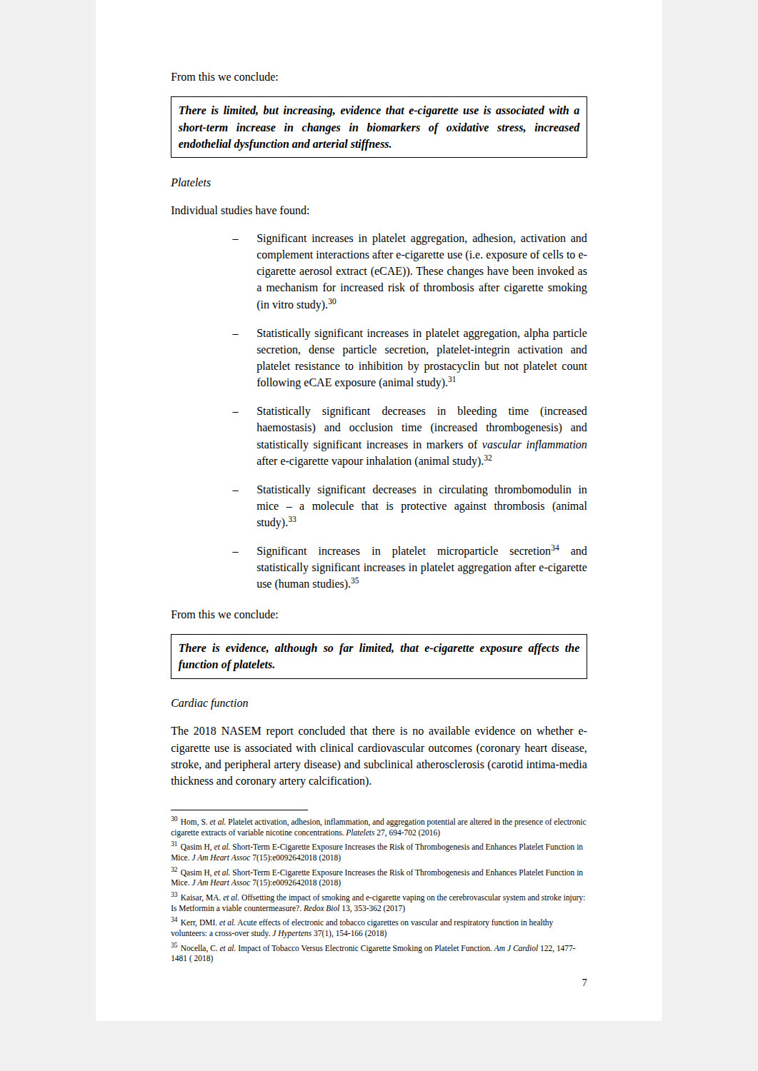From this we conclude:
There is limited, but increasing, evidence that e-cigarette use is associated with a short-term increase in changes in biomarkers of oxidative stress, increased endothelial dysfunction and arterial stiffness.
Platelets
Individual studies have found:
Significant increases in platelet aggregation, adhesion, activation and complement interactions after e-cigarette use (i.e. exposure of cells to e-cigarette aerosol extract (eCAE)). These changes have been invoked as a mechanism for increased risk of thrombosis after cigarette smoking (in vitro study).30
Statistically significant increases in platelet aggregation, alpha particle secretion, dense particle secretion, platelet-integrin activation and platelet resistance to inhibition by prostacyclin but not platelet count following eCAE exposure (animal study).31
Statistically significant decreases in bleeding time (increased haemostasis) and occlusion time (increased thrombogenesis) and statistically significant increases in markers of vascular inflammation after e-cigarette vapour inhalation (animal study).32
Statistically significant decreases in circulating thrombomodulin in mice – a molecule that is protective against thrombosis (animal study).33
Significant increases in platelet microparticle secretion34 and statistically significant increases in platelet aggregation after e-cigarette use (human studies).35
From this we conclude:
There is evidence, although so far limited, that e-cigarette exposure affects the function of platelets.
Cardiac function
The 2018 NASEM report concluded that there is no available evidence on whether e-cigarette use is associated with clinical cardiovascular outcomes (coronary heart disease, stroke, and peripheral artery disease) and subclinical atherosclerosis (carotid intima-media thickness and coronary artery calcification).
30 Hom, S. et al. Platelet activation, adhesion, inflammation, and aggregation potential are altered in the presence of electronic cigarette extracts of variable nicotine concentrations. Platelets 27, 694-702 (2016)
31 Qasim H, et al. Short-Term E-Cigarette Exposure Increases the Risk of Thrombogenesis and Enhances Platelet Function in Mice. J Am Heart Assoc 7(15):e0092642018 (2018)
32 Qasim H, et al. Short-Term E-Cigarette Exposure Increases the Risk of Thrombogenesis and Enhances Platelet Function in Mice. J Am Heart Assoc 7(15):e0092642018 (2018)
33 Kaisar, MA. et al. Offsetting the impact of smoking and e-cigarette vaping on the cerebrovascular system and stroke injury: Is Metformin a viable countermeasure?. Redox Biol 13, 353-362 (2017)
34 Kerr, DMI. et al. Acute effects of electronic and tobacco cigarettes on vascular and respiratory function in healthy volunteers: a cross-over study. J Hypertens 37(1), 154-166 (2018)
35 Nocella, C. et al. Impact of Tobacco Versus Electronic Cigarette Smoking on Platelet Function. Am J Cardiol 122, 1477-1481 ( 2018)
7